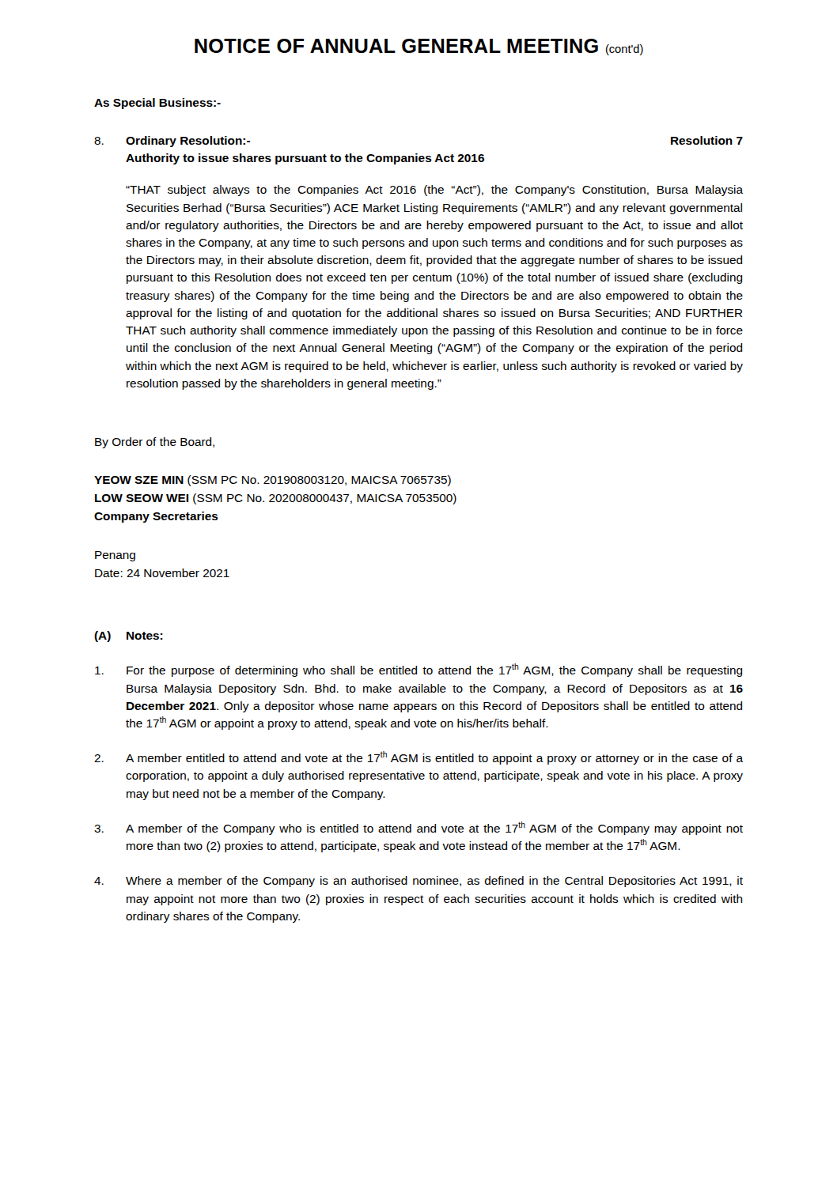NOTICE OF ANNUAL GENERAL MEETING (cont'd)
As Special Business:-
8.
Ordinary Resolution:-
Authority to issue shares pursuant to the Companies Act 2016
Resolution 7
“THAT subject always to the Companies Act 2016 (the “Act”), the Company's Constitution, Bursa Malaysia Securities Berhad (“Bursa Securities”) ACE Market Listing Requirements (“AMLR”) and any relevant governmental and/or regulatory authorities, the Directors be and are hereby empowered pursuant to the Act, to issue and allot shares in the Company, at any time to such persons and upon such terms and conditions and for such purposes as the Directors may, in their absolute discretion, deem fit, provided that the aggregate number of shares to be issued pursuant to this Resolution does not exceed ten per centum (10%) of the total number of issued share (excluding treasury shares) of the Company for the time being and the Directors be and are also empowered to obtain the approval for the listing of and quotation for the additional shares so issued on Bursa Securities; AND FURTHER THAT such authority shall commence immediately upon the passing of this Resolution and continue to be in force until the conclusion of the next Annual General Meeting (“AGM”) of the Company or the expiration of the period within which the next AGM is required to be held, whichever is earlier, unless such authority is revoked or varied by resolution passed by the shareholders in general meeting.”
By Order of the Board,
YEOW SZE MIN (SSM PC No. 201908003120, MAICSA 7065735)
LOW SEOW WEI (SSM PC No. 202008000437, MAICSA 7053500)
Company Secretaries
Penang
Date: 24 November 2021
(A) Notes:
For the purpose of determining who shall be entitled to attend the 17th AGM, the Company shall be requesting Bursa Malaysia Depository Sdn. Bhd. to make available to the Company, a Record of Depositors as at 16 December 2021. Only a depositor whose name appears on this Record of Depositors shall be entitled to attend the 17th AGM or appoint a proxy to attend, speak and vote on his/her/its behalf.
A member entitled to attend and vote at the 17th AGM is entitled to appoint a proxy or attorney or in the case of a corporation, to appoint a duly authorised representative to attend, participate, speak and vote in his place. A proxy may but need not be a member of the Company.
A member of the Company who is entitled to attend and vote at the 17th AGM of the Company may appoint not more than two (2) proxies to attend, participate, speak and vote instead of the member at the 17th AGM.
Where a member of the Company is an authorised nominee, as defined in the Central Depositories Act 1991, it may appoint not more than two (2) proxies in respect of each securities account it holds which is credited with ordinary shares of the Company.